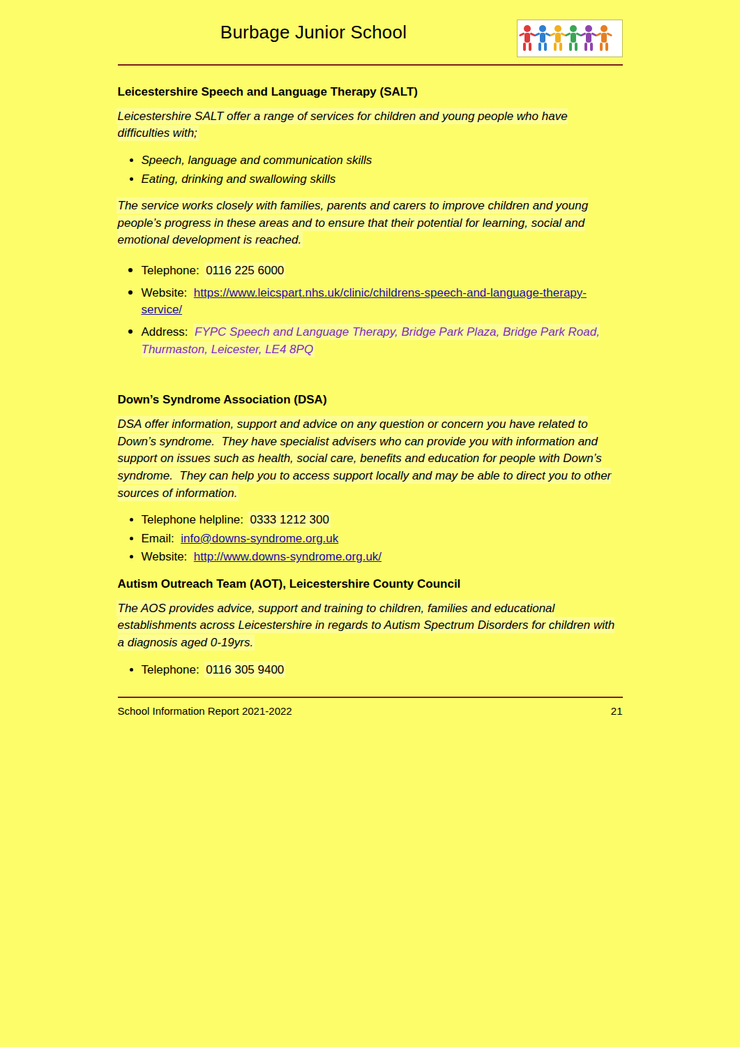Burbage Junior School
Leicestershire Speech and Language Therapy (SALT)
Leicestershire SALT offer a range of services for children and young people who have difficulties with;
Speech, language and communication skills
Eating, drinking and swallowing skills
The service works closely with families, parents and carers to improve children and young people’s progress in these areas and to ensure that their potential for learning, social and emotional development is reached.
Telephone: 0116 225 6000
Website: https://www.leicspart.nhs.uk/clinic/childrens-speech-and-language-therapy-service/
Address: FYPC Speech and Language Therapy, Bridge Park Plaza, Bridge Park Road, Thurmaston, Leicester, LE4 8PQ
Down’s Syndrome Association (DSA)
DSA offer information, support and advice on any question or concern you have related to Down’s syndrome. They have specialist advisers who can provide you with information and support on issues such as health, social care, benefits and education for people with Down’s syndrome. They can help you to access support locally and may be able to direct you to other sources of information.
Telephone helpline: 0333 1212 300
Email: info@downs-syndrome.org.uk
Website: http://www.downs-syndrome.org.uk/
Autism Outreach Team (AOT), Leicestershire County Council
The AOS provides advice, support and training to children, families and educational establishments across Leicestershire in regards to Autism Spectrum Disorders for children with a diagnosis aged 0-19yrs.
Telephone: 0116 305 9400
School Information Report 2021-2022 21